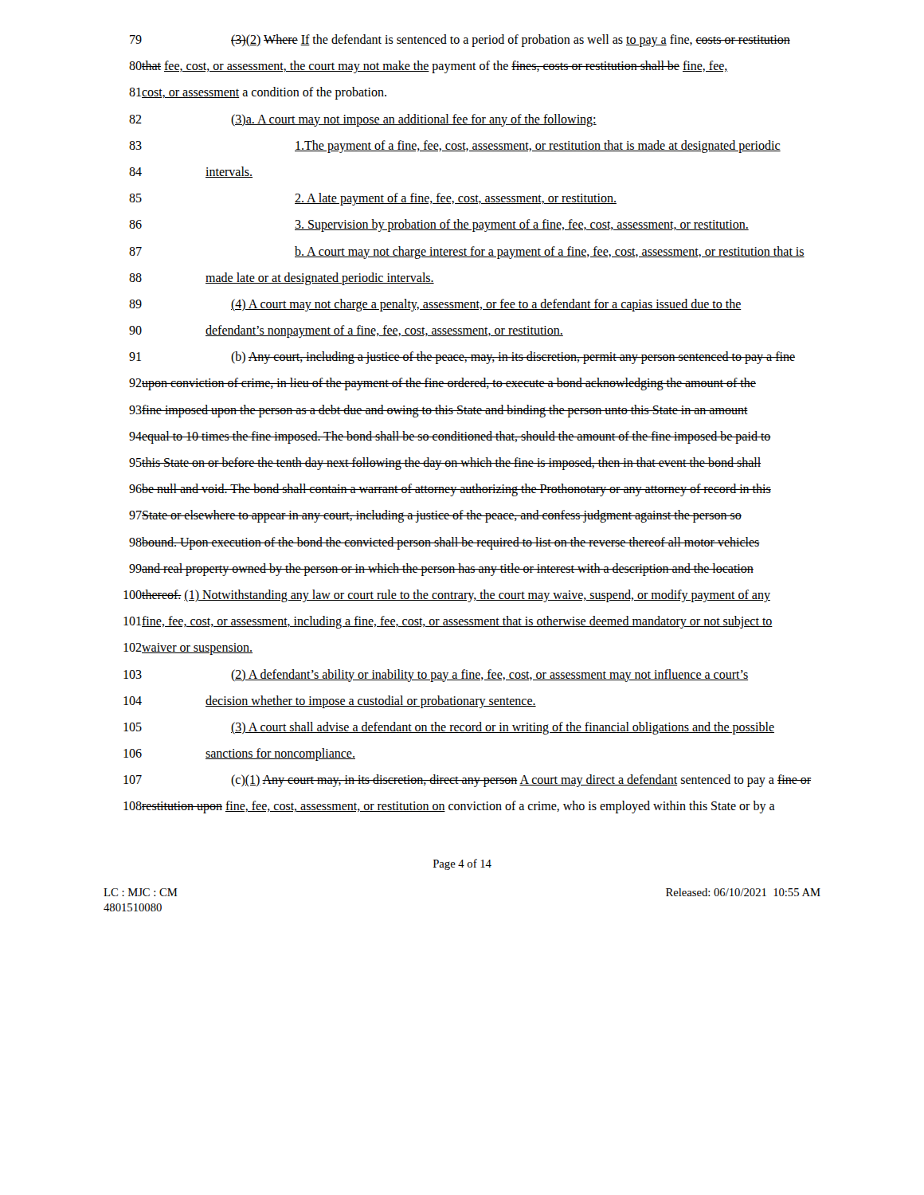| 79 | (3) (2) Where If the defendant is sentenced to a period of probation as well as to pay a fine, costs or restitution |
| 80 | that fee, cost, or assessment, the court may not make the payment of the fines, costs or restitution shall be fine, fee, |
| 81 | cost, or assessment a condition of the probation. |
| 82 | (3)a. A court may not impose an additional fee for any of the following: |
| 83 | 1.The payment of a fine, fee, cost, assessment, or restitution that is made at designated periodic |
| 84 | intervals. |
| 85 | 2. A late payment of a fine, fee, cost, assessment, or restitution. |
| 86 | 3. Supervision by probation of the payment of a fine, fee, cost, assessment, or restitution. |
| 87 | b. A court may not charge interest for a payment of a fine, fee, cost, assessment, or restitution that is |
| 88 | made late or at designated periodic intervals. |
| 89 | (4) A court may not charge a penalty, assessment, or fee to a defendant for a capias issued due to the |
| 90 | defendant’s nonpayment of a fine, fee, cost, assessment, or restitution. |
| 91 | (b) Any court, including a justice of the peace, may, in its discretion, permit any person sentenced to pay a fine |
| 92 | upon conviction of crime, in lieu of the payment of the fine ordered, to execute a bond acknowledging the amount of the |
| 93 | fine imposed upon the person as a debt due and owing to this State and binding the person unto this State in an amount |
| 94 | equal to 10 times the fine imposed. The bond shall be so conditioned that, should the amount of the fine imposed be paid to |
| 95 | this State on or before the tenth day next following the day on which the fine is imposed, then in that event the bond shall |
| 96 | be null and void. The bond shall contain a warrant of attorney authorizing the Prothonotary or any attorney of record in this |
| 97 | State or elsewhere to appear in any court, including a justice of the peace, and confess judgment against the person so |
| 98 | bound. Upon execution of the bond the convicted person shall be required to list on the reverse thereof all motor vehicles |
| 99 | and real property owned by the person or in which the person has any title or interest with a description and the location |
| 100 | thereof. (1) Notwithstanding any law or court rule to the contrary, the court may waive, suspend, or modify payment of any |
| 101 | fine, fee, cost, or assessment, including a fine, fee, cost, or assessment that is otherwise deemed mandatory or not subject to |
| 102 | waiver or suspension. |
| 103 | (2) A defendant’s ability or inability to pay a fine, fee, cost, or assessment may not influence a court’s |
| 104 | decision whether to impose a custodial or probationary sentence. |
| 105 | (3) A court shall advise a defendant on the record or in writing of the financial obligations and the possible |
| 106 | sanctions for noncompliance. |
| 107 | (c) (1) Any court may, in its discretion, direct any person A court may direct a defendant sentenced to pay a fine or |
| 108 | restitution upon fine, fee, cost, assessment, or restitution on conviction of a crime, who is employed within this State or by a |
Page 4 of 14
LC : MJC : CM
4801510080
Released: 06/10/2021 10:55 AM